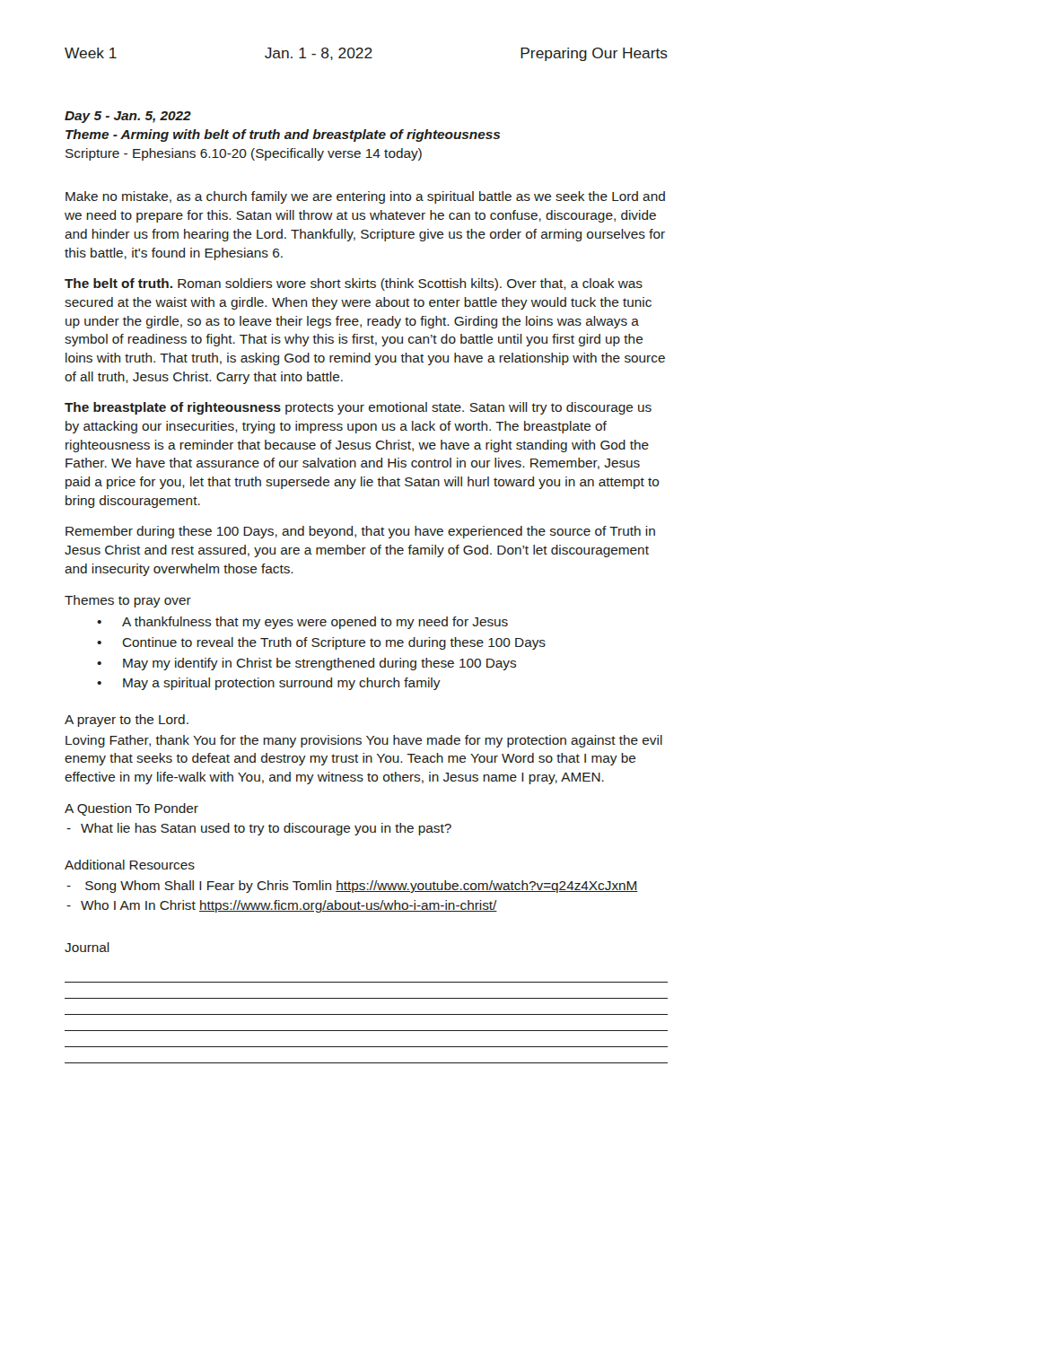Week 1
Jan. 1 - 8, 2022
Preparing Our Hearts
Day 5 - Jan. 5, 2022
Theme - Arming with belt of truth and breastplate of righteousness
Scripture - Ephesians 6.10-20 (Specifically verse 14 today)
Make no mistake, as a church family we are entering into a spiritual battle as we seek the Lord and we need to prepare for this. Satan will throw at us whatever he can to confuse, discourage, divide and hinder us from hearing the Lord. Thankfully, Scripture give us the order of arming ourselves for this battle, it's found in Ephesians 6.
The belt of truth. Roman soldiers wore short skirts (think Scottish kilts). Over that, a cloak was secured at the waist with a girdle. When they were about to enter battle they would tuck the tunic up under the girdle, so as to leave their legs free, ready to fight. Girding the loins was always a symbol of readiness to fight. That is why this is first, you can’t do battle until you first gird up the loins with truth. That truth, is asking God to remind you that you have a relationship with the source of all truth, Jesus Christ. Carry that into battle.
The breastplate of righteousness protects your emotional state. Satan will try to discourage us by attacking our insecurities, trying to impress upon us a lack of worth. The breastplate of righteousness is a reminder that because of Jesus Christ, we have a right standing with God the Father. We have that assurance of our salvation and His control in our lives. Remember, Jesus paid a price for you, let that truth supersede any lie that Satan will hurl toward you in an attempt to bring discouragement.
Remember during these 100 Days, and beyond, that you have experienced the source of Truth in Jesus Christ and rest assured, you are a member of the family of God. Don’t let discouragement and insecurity overwhelm those facts.
Themes to pray over
A thankfulness that my eyes were opened to my need for Jesus
Continue to reveal the Truth of Scripture to me during these 100 Days
May my identify in Christ be strengthened during these 100 Days
May a spiritual protection surround my church family
A prayer to the Lord.
Loving Father, thank You for the many provisions You have made for my protection against the evil enemy that seeks to defeat and destroy my trust in You. Teach me Your Word so that I may be effective in my life-walk with You, and my witness to others, in Jesus name I pray, AMEN.
A Question To Ponder
What lie has Satan used to try to discourage you in the past?
Additional Resources
Song Whom Shall I Fear by Chris Tomlin https://www.youtube.com/watch?v=q24z4XcJxnM
Who I Am In Christ https://www.ficm.org/about-us/who-i-am-in-christ/
Journal